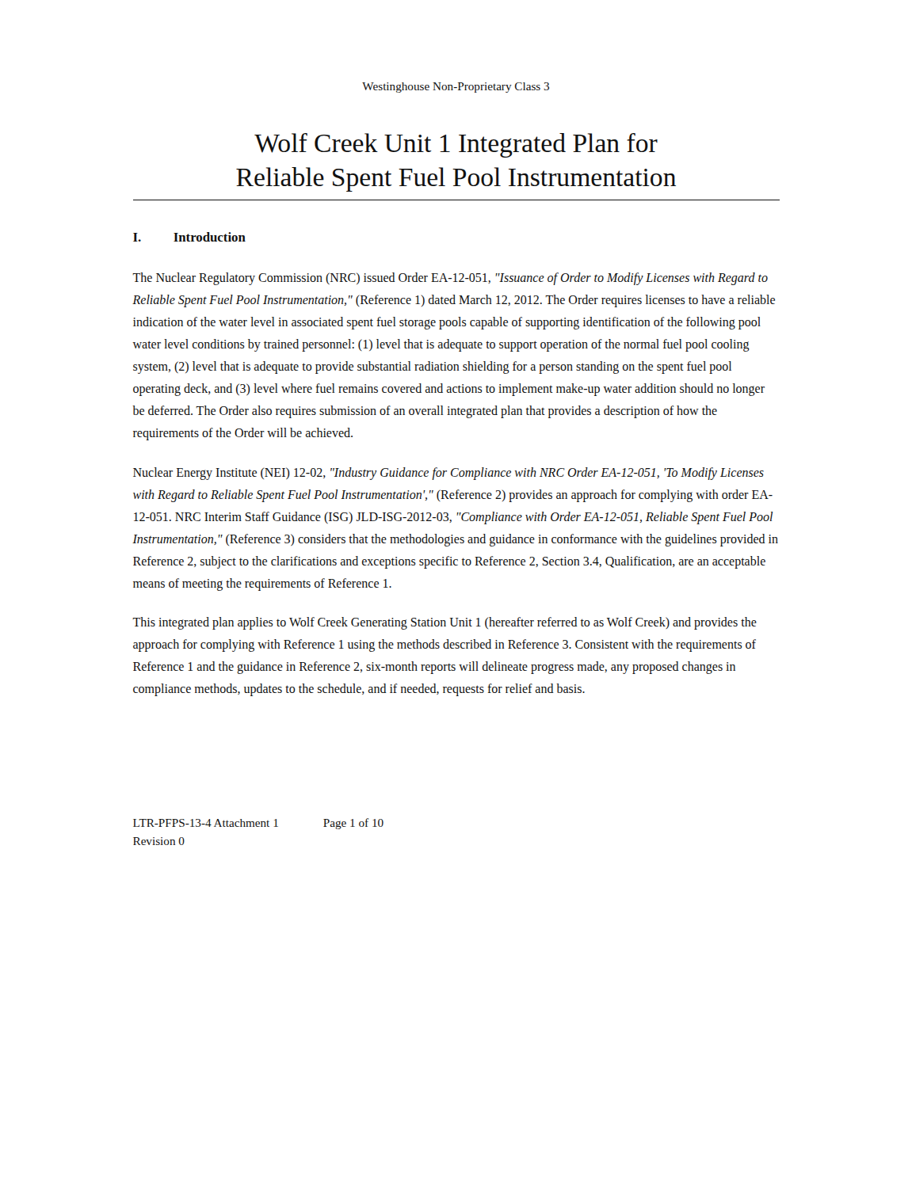Westinghouse Non-Proprietary Class 3
Wolf Creek Unit 1 Integrated Plan for
Reliable Spent Fuel Pool Instrumentation
I. Introduction
The Nuclear Regulatory Commission (NRC) issued Order EA-12-051, "Issuance of Order to Modify Licenses with Regard to Reliable Spent Fuel Pool Instrumentation," (Reference 1) dated March 12, 2012. The Order requires licenses to have a reliable indication of the water level in associated spent fuel storage pools capable of supporting identification of the following pool water level conditions by trained personnel: (1) level that is adequate to support operation of the normal fuel pool cooling system, (2) level that is adequate to provide substantial radiation shielding for a person standing on the spent fuel pool operating deck, and (3) level where fuel remains covered and actions to implement make-up water addition should no longer be deferred. The Order also requires submission of an overall integrated plan that provides a description of how the requirements of the Order will be achieved.
Nuclear Energy Institute (NEI) 12-02, "Industry Guidance for Compliance with NRC Order EA-12-051, 'To Modify Licenses with Regard to Reliable Spent Fuel Pool Instrumentation'," (Reference 2) provides an approach for complying with order EA-12-051. NRC Interim Staff Guidance (ISG) JLD-ISG-2012-03, "Compliance with Order EA-12-051, Reliable Spent Fuel Pool Instrumentation," (Reference 3) considers that the methodologies and guidance in conformance with the guidelines provided in Reference 2, subject to the clarifications and exceptions specific to Reference 2, Section 3.4, Qualification, are an acceptable means of meeting the requirements of Reference 1.
This integrated plan applies to Wolf Creek Generating Station Unit 1 (hereafter referred to as Wolf Creek) and provides the approach for complying with Reference 1 using the methods described in Reference 3. Consistent with the requirements of Reference 1 and the guidance in Reference 2, six-month reports will delineate progress made, any proposed changes in compliance methods, updates to the schedule, and if needed, requests for relief and basis.
LTR-PFPS-13-4 Attachment 1
Revision 0
Page 1 of 10